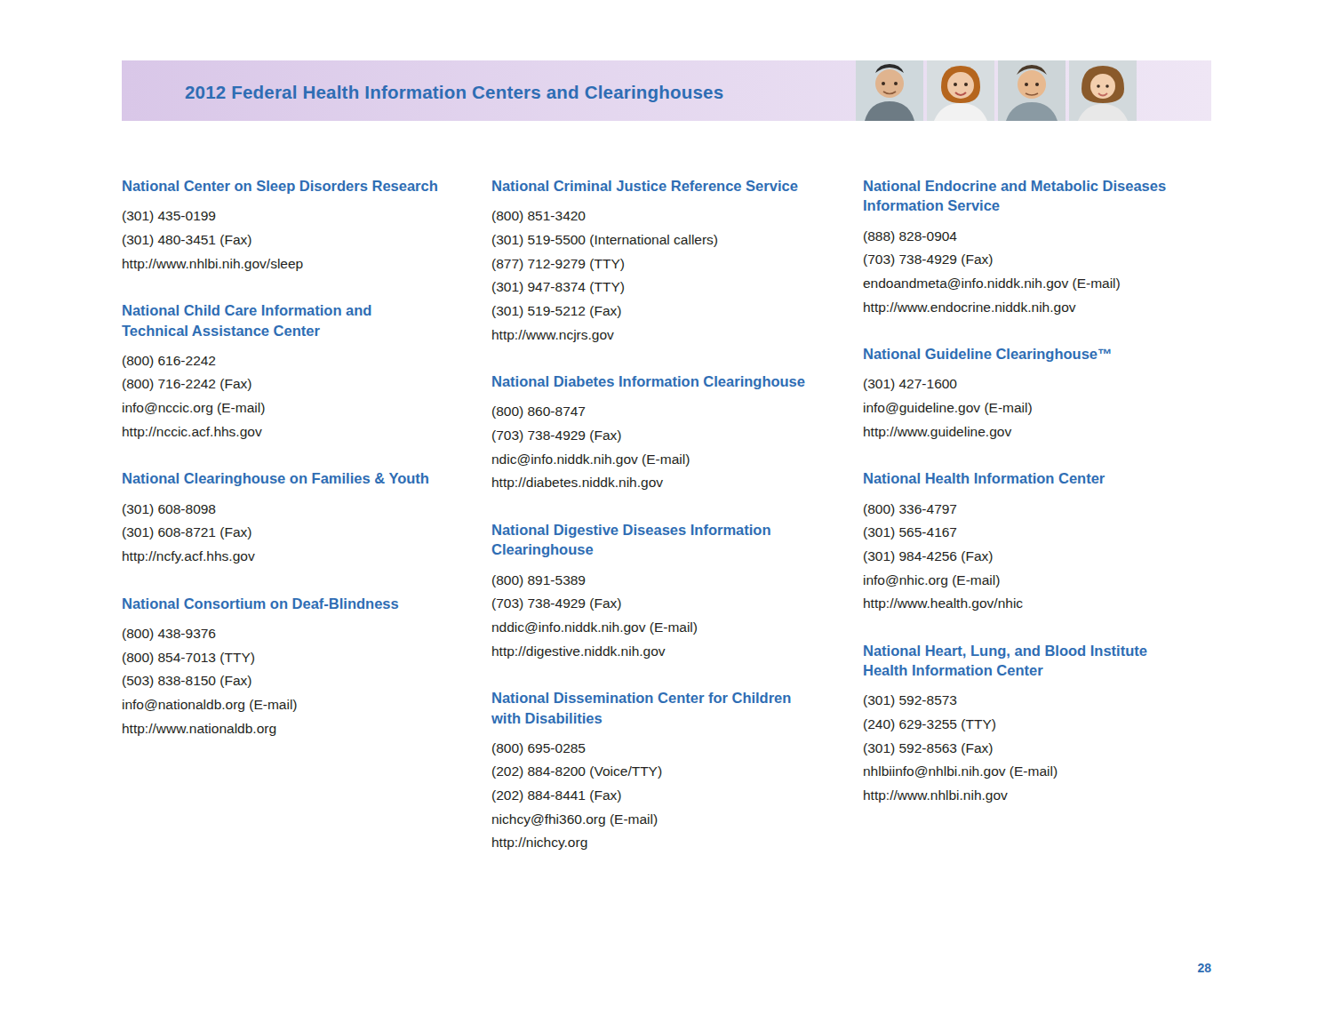2012 Federal Health Information Centers and Clearinghouses
National Center on Sleep Disorders Research
(301) 435-0199
(301) 480-3451 (Fax)
http://www.nhlbi.nih.gov/sleep
National Child Care Information and Technical Assistance Center
(800) 616-2242
(800) 716-2242 (Fax)
info@nccic.org (E-mail)
http://nccic.acf.hhs.gov
National Clearinghouse on Families & Youth
(301) 608-8098
(301) 608-8721 (Fax)
http://ncfy.acf.hhs.gov
National Consortium on Deaf-Blindness
(800) 438-9376
(800) 854-7013 (TTY)
(503) 838-8150 (Fax)
info@nationaldb.org (E-mail)
http://www.nationaldb.org
National Criminal Justice Reference Service
(800) 851-3420
(301) 519-5500 (International callers)
(877) 712-9279 (TTY)
(301) 947-8374 (TTY)
(301) 519-5212 (Fax)
http://www.ncjrs.gov
National Diabetes Information Clearinghouse
(800) 860-8747
(703) 738-4929 (Fax)
ndic@info.niddk.nih.gov (E-mail)
http://diabetes.niddk.nih.gov
National Digestive Diseases Information Clearinghouse
(800) 891-5389
(703) 738-4929 (Fax)
nddic@info.niddk.nih.gov (E-mail)
http://digestive.niddk.nih.gov
National Dissemination Center for Children with Disabilities
(800) 695-0285
(202) 884-8200 (Voice/TTY)
(202) 884-8441 (Fax)
nichcy@fhi360.org (E-mail)
http://nichcy.org
National Endocrine and Metabolic Diseases Information Service
(888) 828-0904
(703) 738-4929 (Fax)
endoandmeta@info.niddk.nih.gov (E-mail)
http://www.endocrine.niddk.nih.gov
National Guideline Clearinghouse™
(301) 427-1600
info@guideline.gov (E-mail)
http://www.guideline.gov
National Health Information Center
(800) 336-4797
(301) 565-4167
(301) 984-4256 (Fax)
info@nhic.org (E-mail)
http://www.health.gov/nhic
National Heart, Lung, and Blood Institute Health Information Center
(301) 592-8573
(240) 629-3255 (TTY)
(301) 592-8563 (Fax)
nhlbiinfo@nhlbi.nih.gov (E-mail)
http://www.nhlbi.nih.gov
28